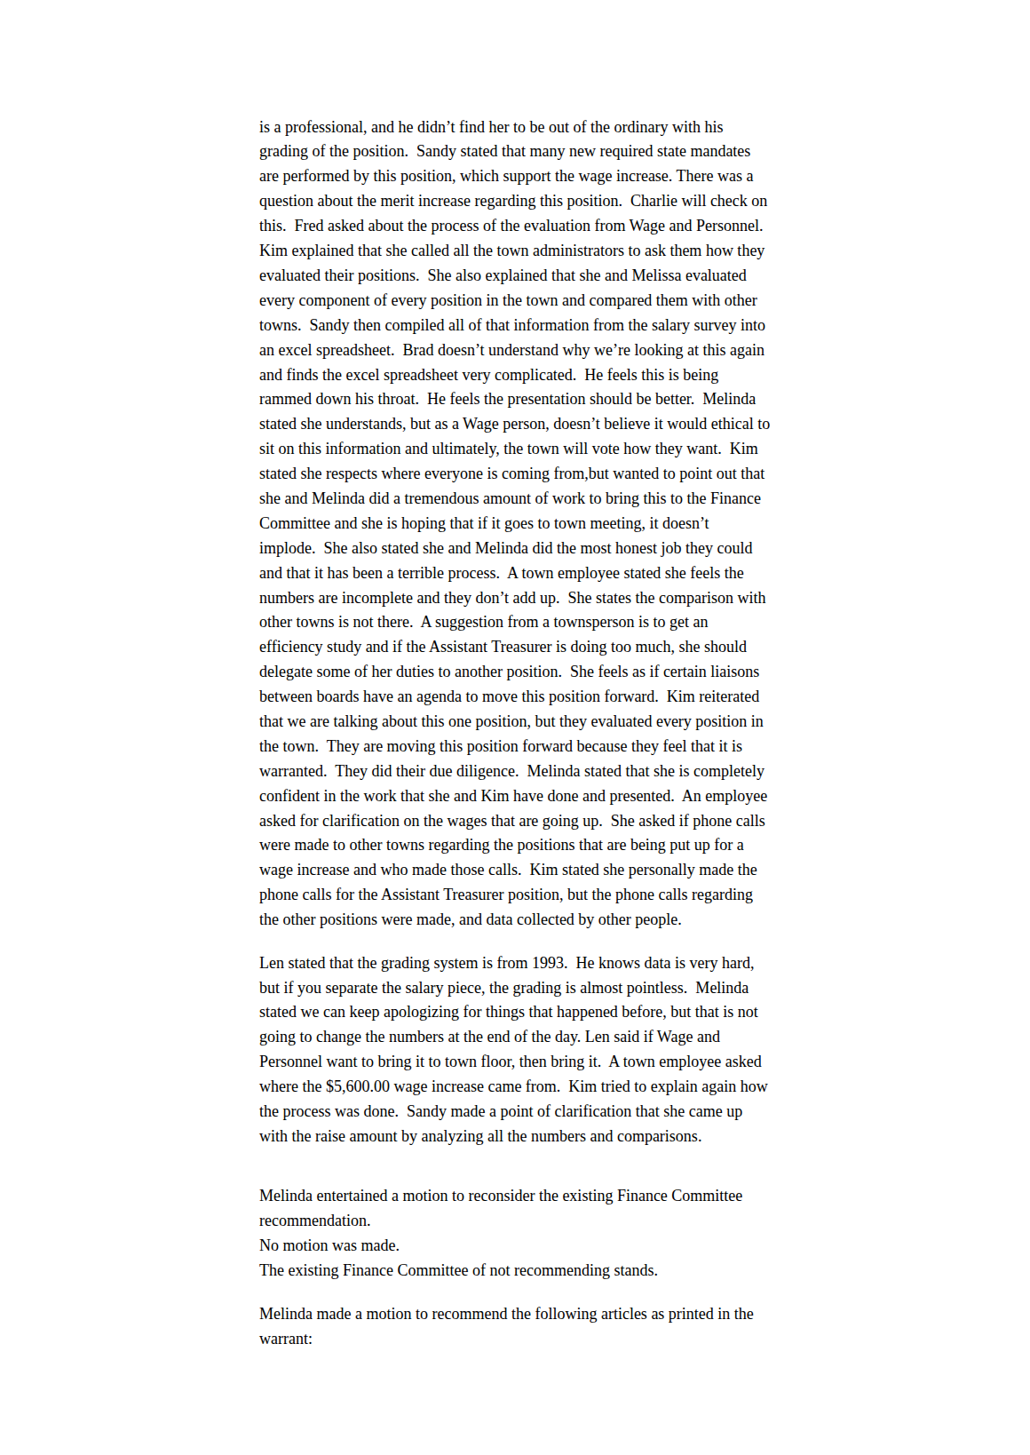is a professional, and he didn’t find her to be out of the ordinary with his grading of the position. Sandy stated that many new required state mandates are performed by this position, which support the wage increase. There was a question about the merit increase regarding this position. Charlie will check on this. Fred asked about the process of the evaluation from Wage and Personnel. Kim explained that she called all the town administrators to ask them how they evaluated their positions. She also explained that she and Melissa evaluated every component of every position in the town and compared them with other towns. Sandy then compiled all of that information from the salary survey into an excel spreadsheet. Brad doesn’t understand why we’re looking at this again and finds the excel spreadsheet very complicated. He feels this is being rammed down his throat. He feels the presentation should be better. Melinda stated she understands, but as a Wage person, doesn’t believe it would ethical to sit on this information and ultimately, the town will vote how they want. Kim stated she respects where everyone is coming from,but wanted to point out that she and Melinda did a tremendous amount of work to bring this to the Finance Committee and she is hoping that if it goes to town meeting, it doesn’t implode. She also stated she and Melinda did the most honest job they could and that it has been a terrible process. A town employee stated she feels the numbers are incomplete and they don’t add up. She states the comparison with other towns is not there. A suggestion from a townsperson is to get an efficiency study and if the Assistant Treasurer is doing too much, she should delegate some of her duties to another position. She feels as if certain liaisons between boards have an agenda to move this position forward. Kim reiterated that we are talking about this one position, but they evaluated every position in the town. They are moving this position forward because they feel that it is warranted. They did their due diligence. Melinda stated that she is completely confident in the work that she and Kim have done and presented. An employee asked for clarification on the wages that are going up. She asked if phone calls were made to other towns regarding the positions that are being put up for a wage increase and who made those calls. Kim stated she personally made the phone calls for the Assistant Treasurer position, but the phone calls regarding the other positions were made, and data collected by other people.
Len stated that the grading system is from 1993. He knows data is very hard, but if you separate the salary piece, the grading is almost pointless. Melinda stated we can keep apologizing for things that happened before, but that is not going to change the numbers at the end of the day. Len said if Wage and Personnel want to bring it to town floor, then bring it. A town employee asked where the $5,600.00 wage increase came from. Kim tried to explain again how the process was done. Sandy made a point of clarification that she came up with the raise amount by analyzing all the numbers and comparisons.
Melinda entertained a motion to reconsider the existing Finance Committee recommendation.
No motion was made.
The existing Finance Committee of not recommending stands.
Melinda made a motion to recommend the following articles as printed in the warrant: